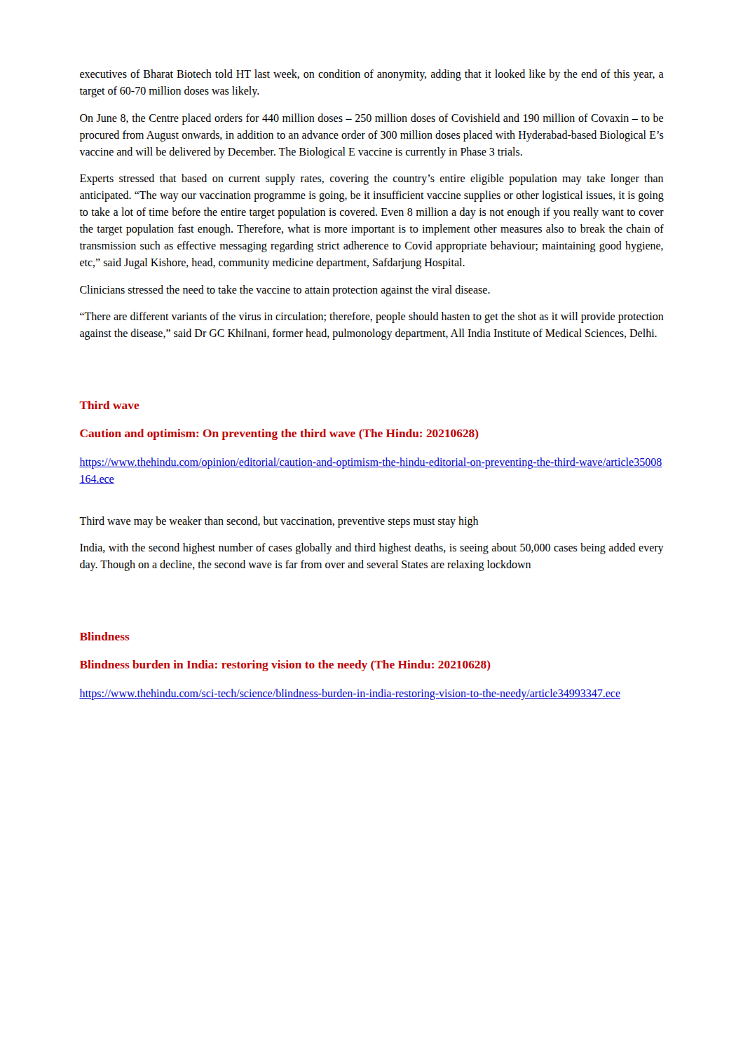executives of Bharat Biotech told HT last week, on condition of anonymity, adding that it looked like by the end of this year, a target of 60-70 million doses was likely.
On June 8, the Centre placed orders for 440 million doses – 250 million doses of Covishield and 190 million of Covaxin – to be procured from August onwards, in addition to an advance order of 300 million doses placed with Hyderabad-based Biological E’s vaccine and will be delivered by December. The Biological E vaccine is currently in Phase 3 trials.
Experts stressed that based on current supply rates, covering the country’s entire eligible population may take longer than anticipated. “The way our vaccination programme is going, be it insufficient vaccine supplies or other logistical issues, it is going to take a lot of time before the entire target population is covered. Even 8 million a day is not enough if you really want to cover the target population fast enough. Therefore, what is more important is to implement other measures also to break the chain of transmission such as effective messaging regarding strict adherence to Covid appropriate behaviour; maintaining good hygiene, etc,” said Jugal Kishore, head, community medicine department, Safdarjung Hospital.
Clinicians stressed the need to take the vaccine to attain protection against the viral disease.
“There are different variants of the virus in circulation; therefore, people should hasten to get the shot as it will provide protection against the disease,” said Dr GC Khilnani, former head, pulmonology department, All India Institute of Medical Sciences, Delhi.
Third wave
Caution and optimism: On preventing the third wave (The Hindu: 20210628)
https://www.thehindu.com/opinion/editorial/caution-and-optimism-the-hindu-editorial-on-preventing-the-third-wave/article35008164.ece
Third wave may be weaker than second, but vaccination, preventive steps must stay high
India, with the second highest number of cases globally and third highest deaths, is seeing about 50,000 cases being added every day. Though on a decline, the second wave is far from over and several States are relaxing lockdown
Blindness
Blindness burden in India: restoring vision to the needy (The Hindu: 20210628)
https://www.thehindu.com/sci-tech/science/blindness-burden-in-india-restoring-vision-to-the-needy/article34993347.ece